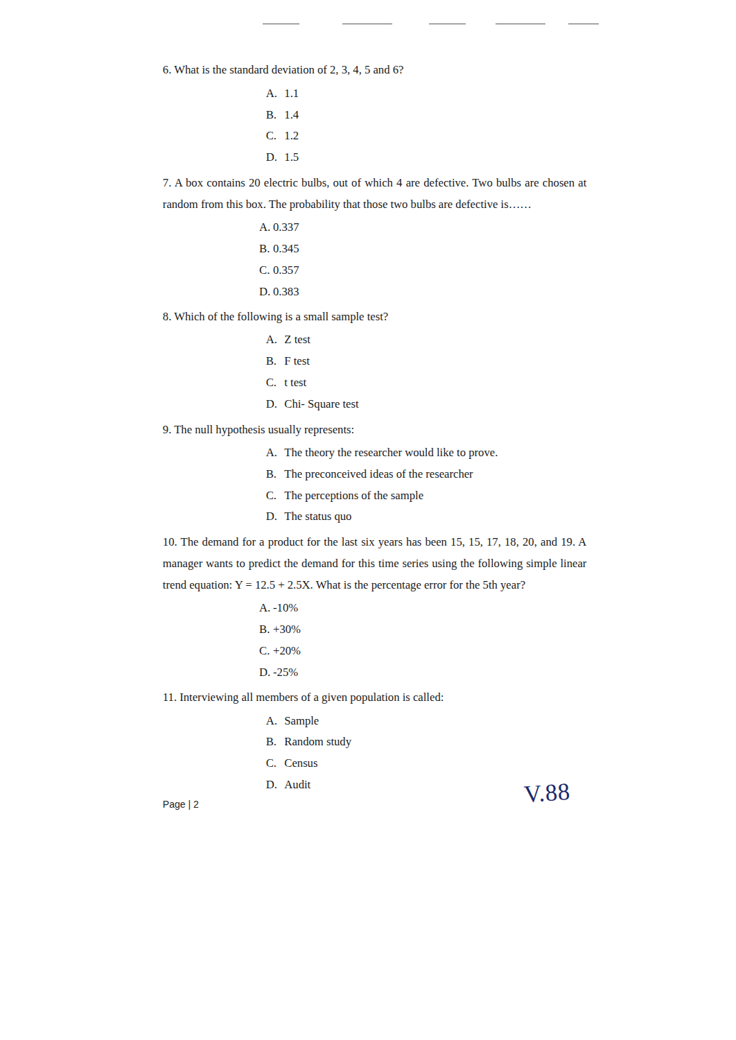6. What is the standard deviation of 2, 3, 4, 5 and 6?
A. 1.1
B. 1.4
C. 1.2
D. 1.5
7. A box contains 20 electric bulbs, out of which 4 are defective. Two bulbs are chosen at random from this box. The probability that those two bulbs are defective is……
A. 0.337
B. 0.345
C. 0.357
D. 0.383
8. Which of the following is a small sample test?
A. Z test
B. F test
C. t test
D. Chi- Square test
9. The null hypothesis usually represents:
A. The theory the researcher would like to prove.
B. The preconceived ideas of the researcher
C. The perceptions of the sample
D. The status quo
10. The demand for a product for the last six years has been 15, 15, 17, 18, 20, and 19. A manager wants to predict the demand for this time series using the following simple linear trend equation: Y = 12.5 + 2.5X. What is the percentage error for the 5th year?
A.-10%
B.+30%
C.+20%
D.-25%
11. Interviewing all members of a given population is called:
A. Sample
B. Random study
C. Census
D. Audit
Page | 2
V.88